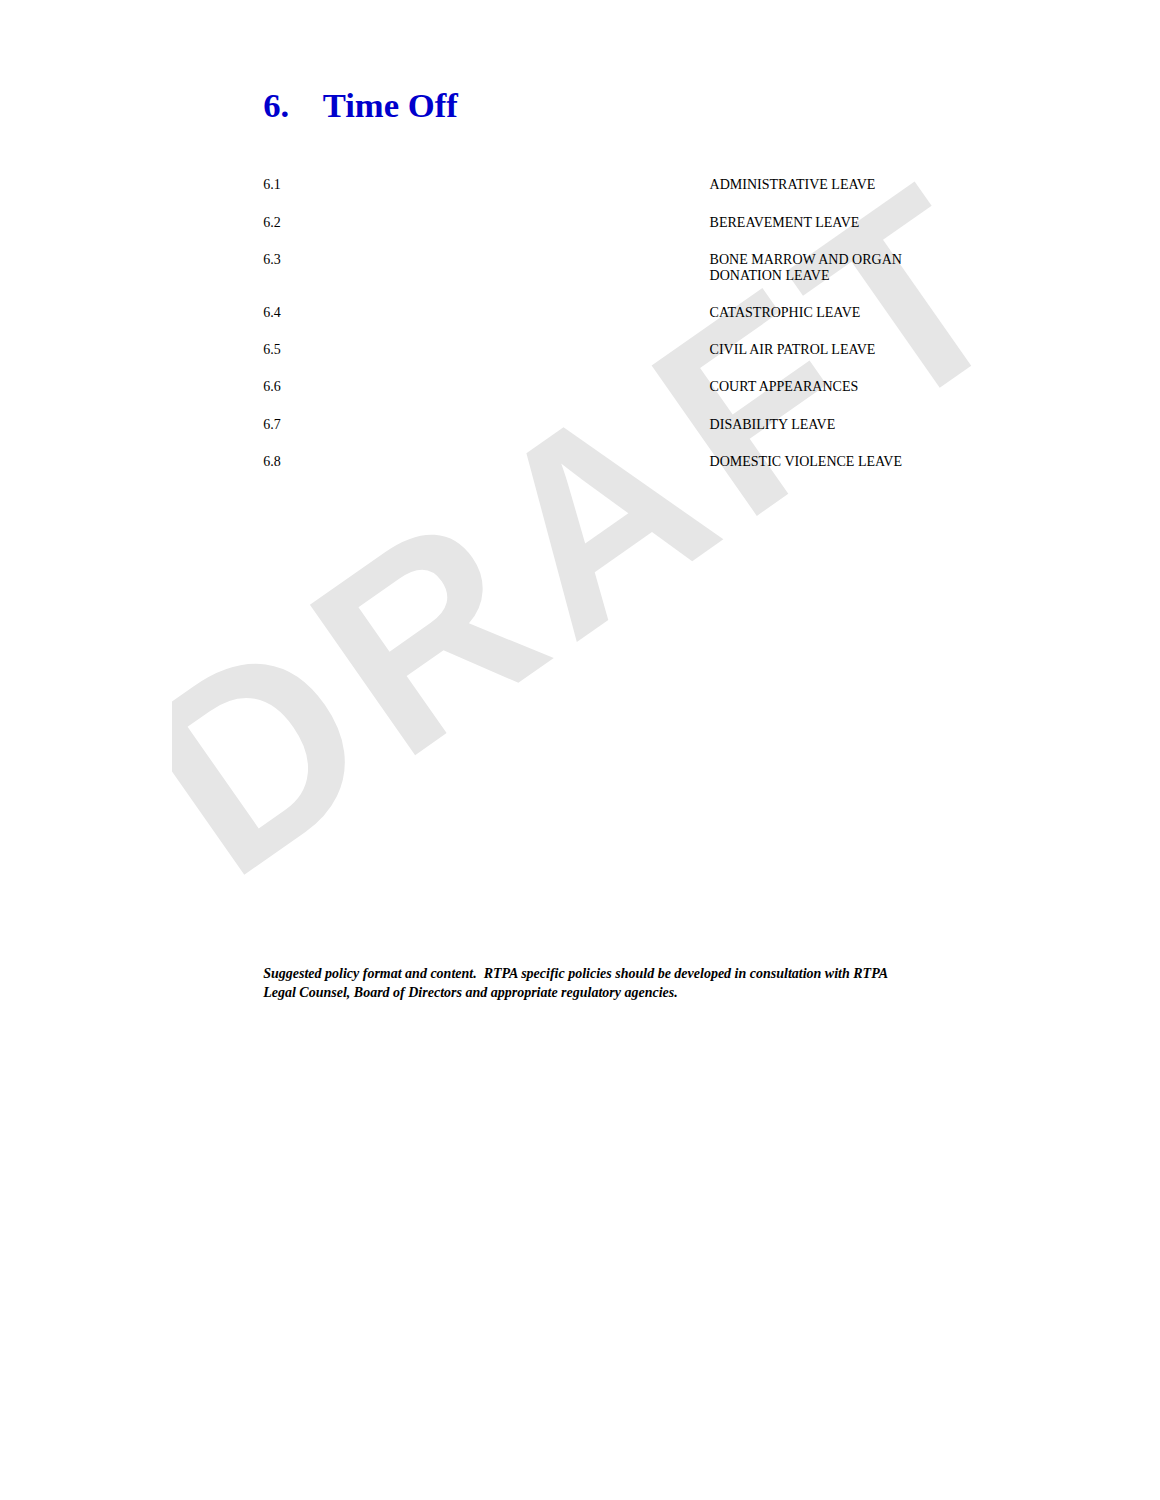DRAFT
6. Time Off
| 6.1 | | Administrative Leave |
| 6.2 | | Bereavement Leave |
| 6.3 | | Bone Marrow and Organ Donation Leave |
| 6.4 | | Catastrophic Leave |
| 6.5 | | Civil Air Patrol Leave |
| 6.6 | | Court Appearances |
| 6.7 | | Disability Leave |
| 6.8 | | Domestic Violence Leave |
Suggested policy format and content. RTPA specific policies should be developed in consultation with RTPA Legal Counsel, Board of Directors and appropriate regulatory agencies.